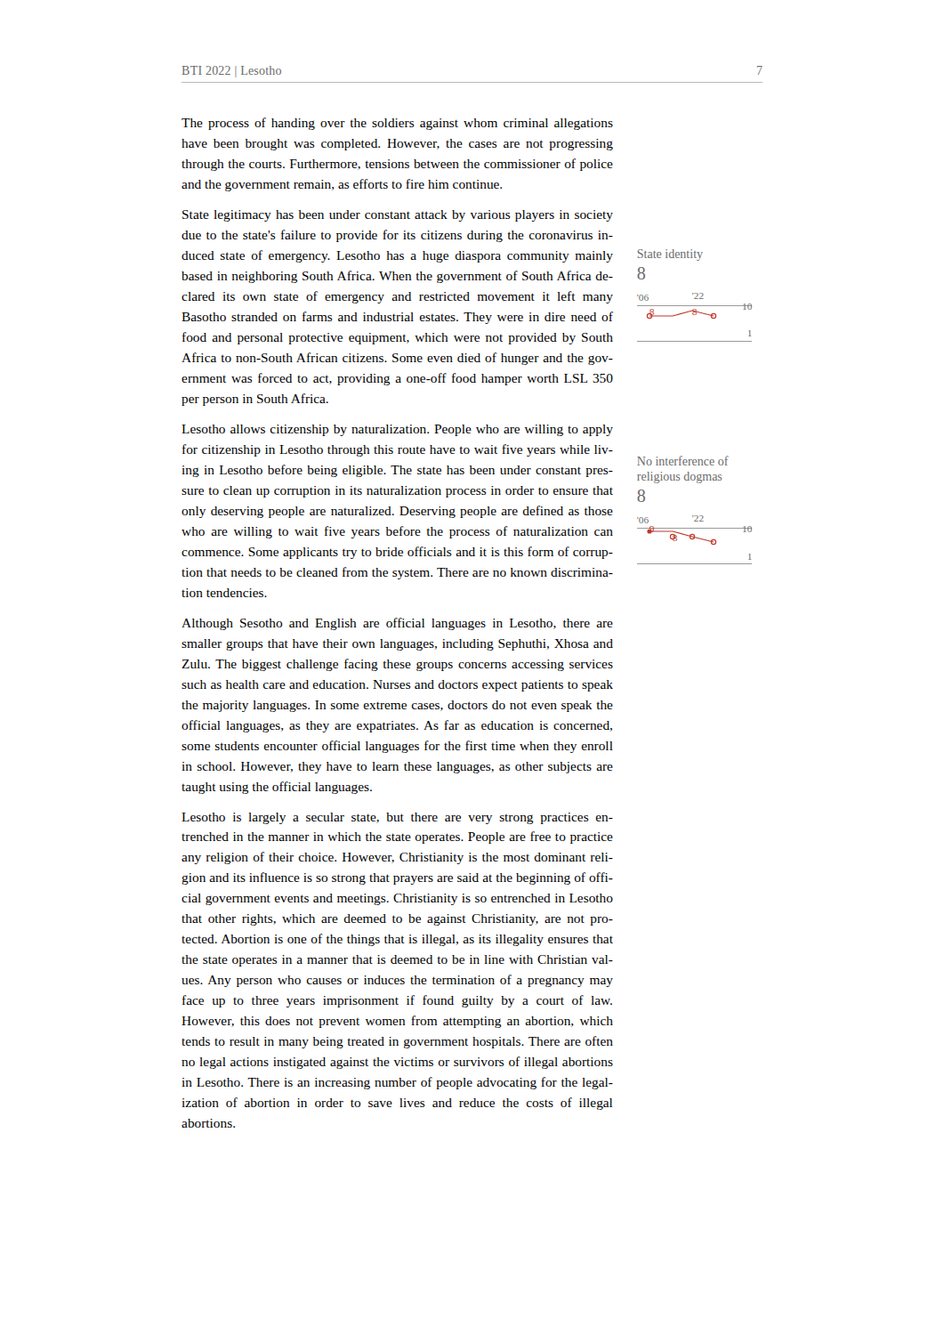BTI 2022 | Lesotho 7
The process of handing over the soldiers against whom criminal allegations have been brought was completed. However, the cases are not progressing through the courts. Furthermore, tensions between the commissioner of police and the government remain, as efforts to fire him continue.
State legitimacy has been under constant attack by various players in society due to the state's failure to provide for its citizens during the coronavirus induced state of emergency. Lesotho has a huge diaspora community mainly based in neighboring South Africa. When the government of South Africa declared its own state of emergency and restricted movement it left many Basotho stranded on farms and industrial estates. They were in dire need of food and personal protective equipment, which were not provided by South Africa to non-South African citizens. Some even died of hunger and the government was forced to act, providing a one-off food hamper worth LSL 350 per person in South Africa.
Lesotho allows citizenship by naturalization. People who are willing to apply for citizenship in Lesotho through this route have to wait five years while living in Lesotho before being eligible. The state has been under constant pressure to clean up corruption in its naturalization process in order to ensure that only deserving people are naturalized. Deserving people are defined as those who are willing to wait five years before the process of naturalization can commence. Some applicants try to bride officials and it is this form of corruption that needs to be cleaned from the system. There are no known discrimination tendencies.
Although Sesotho and English are official languages in Lesotho, there are smaller groups that have their own languages, including Sephuthi, Xhosa and Zulu. The biggest challenge facing these groups concerns accessing services such as health care and education. Nurses and doctors expect patients to speak the majority languages. In some extreme cases, doctors do not even speak the official languages, as they are expatriates. As far as education is concerned, some students encounter official languages for the first time when they enroll in school. However, they have to learn these languages, as other subjects are taught using the official languages.
Lesotho is largely a secular state, but there are very strong practices entrenched in the manner in which the state operates. People are free to practice any religion of their choice. However, Christianity is the most dominant religion and its influence is so strong that prayers are said at the beginning of official government events and meetings. Christianity is so entrenched in Lesotho that other rights, which are deemed to be against Christianity, are not protected. Abortion is one of the things that is illegal, as its illegality ensures that the state operates in a manner that is deemed to be in line with Christian values. Any person who causes or induces the termination of a pregnancy may face up to three years imprisonment if found guilty by a court of law. However, this does not prevent women from attempting an abortion, which tends to result in many being treated in government hospitals. There are often no legal actions instigated against the victims or survivors of illegal abortions in Lesotho. There is an increasing number of people advocating for the legalization of abortion in order to save lives and reduce the costs of illegal abortions.
State identity
8
'06 '22 10 1 8 8
No interference of
religious dogmas
8
'06 '22 10 1 9 8